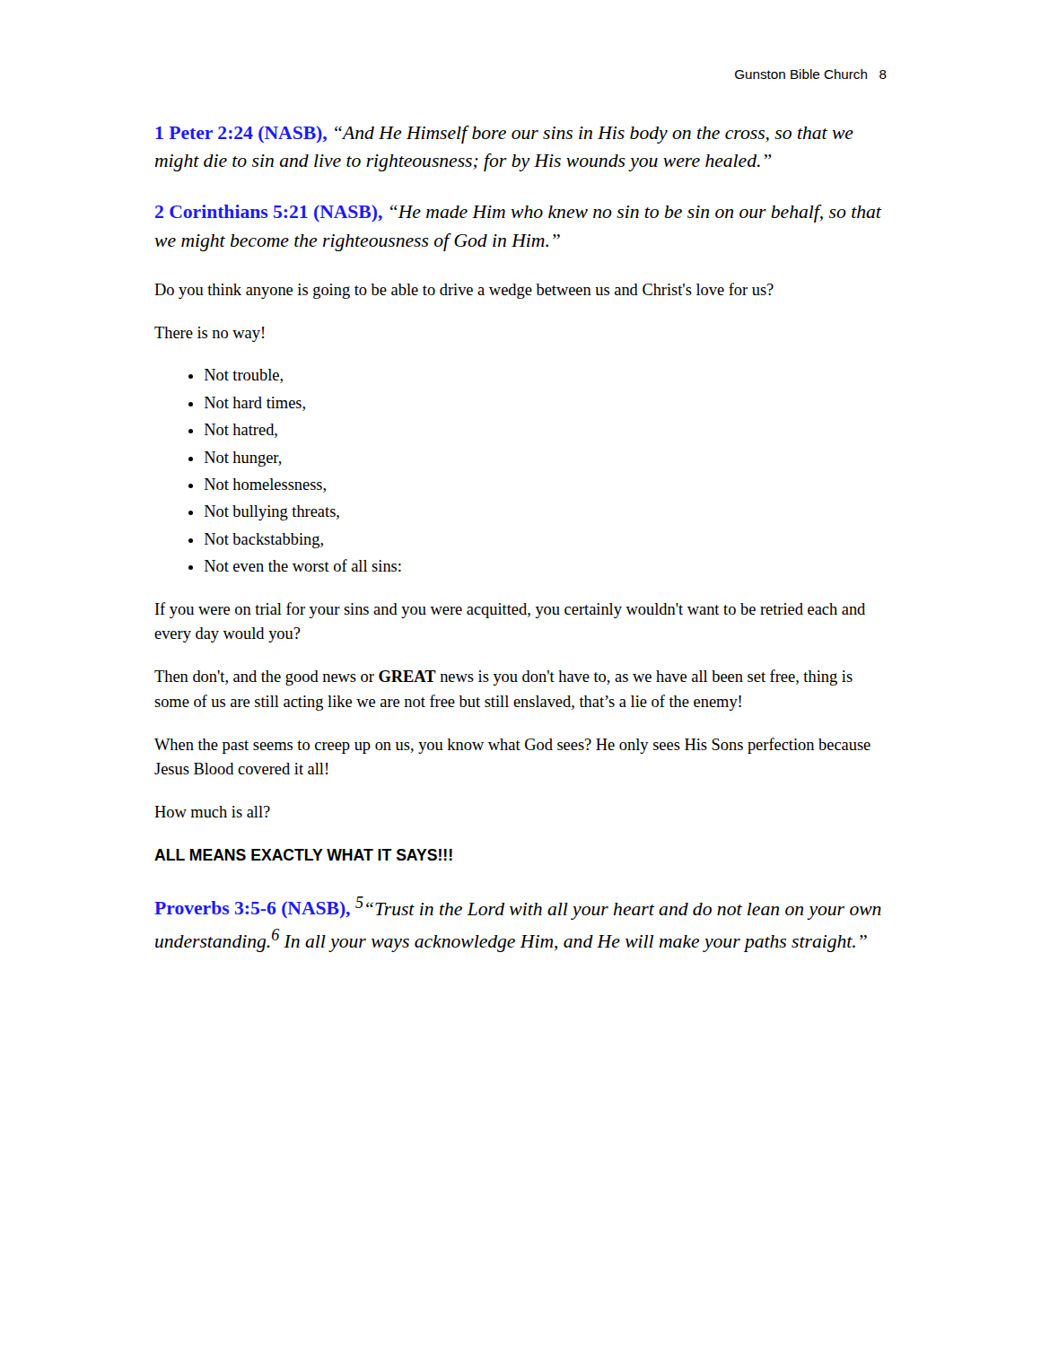Gunston Bible Church 8
1 Peter 2:24 (NASB), “And He Himself bore our sins in His body on the cross, so that we might die to sin and live to righteousness; for by His wounds you were healed.”
2 Corinthians 5:21 (NASB), “He made Him who knew no sin to be sin on our behalf, so that we might become the righteousness of God in Him.”
Do you think anyone is going to be able to drive a wedge between us and Christ's love for us?
There is no way!
Not trouble,
Not hard times,
Not hatred,
Not hunger,
Not homelessness,
Not bullying threats,
Not backstabbing,
Not even the worst of all sins:
If you were on trial for your sins and you were acquitted, you certainly wouldn't want to be retried each and every day would you?
Then don't, and the good news or GREAT news is you don't have to, as we have all been set free, thing is some of us are still acting like we are not free but still enslaved, that’s a lie of the enemy!
When the past seems to creep up on us, you know what God sees? He only sees His Sons perfection because Jesus Blood covered it all!
How much is all?
ALL MEANS EXACTLY WHAT IT SAYS!!!
Proverbs 3:5-6 (NASB), 5“Trust in the Lord with all your heart and do not lean on your own understanding.6 In all your ways acknowledge Him, and He will make your paths straight.”